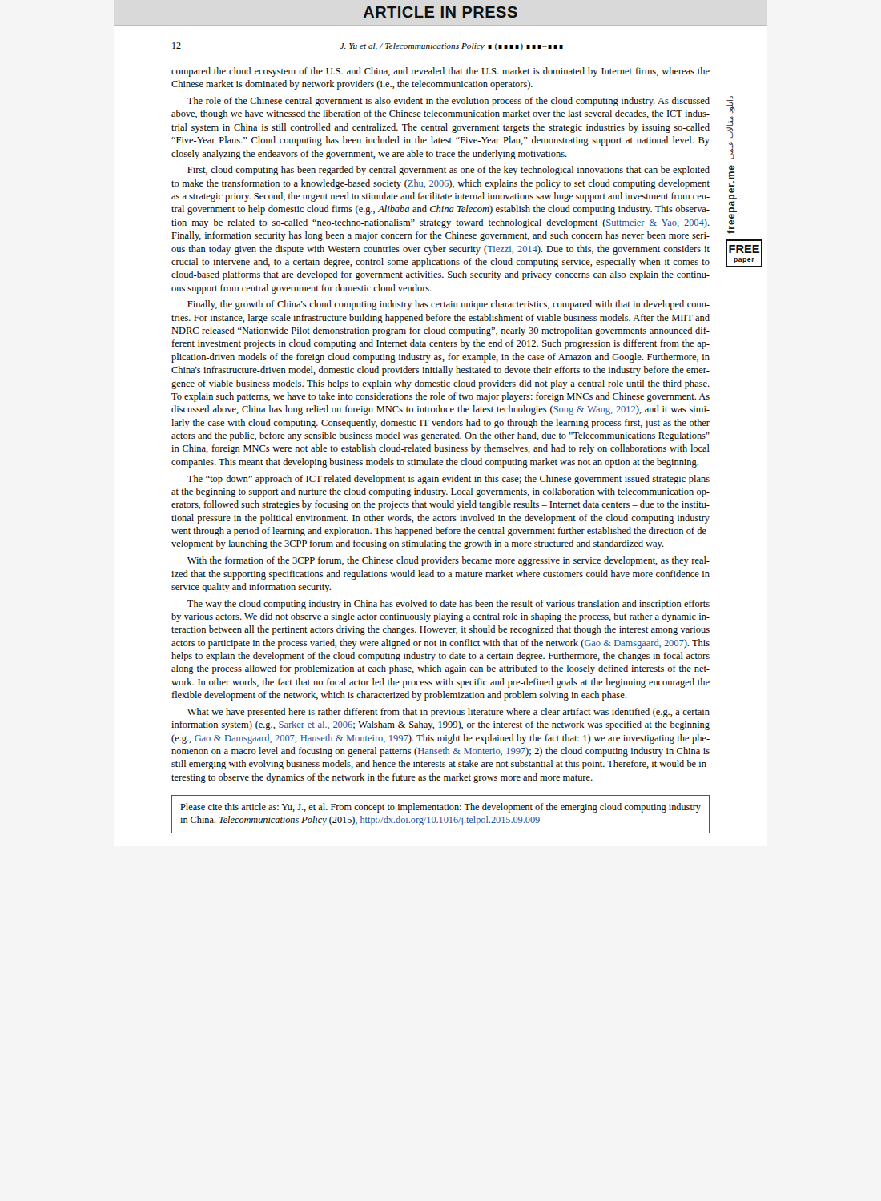ARTICLE IN PRESS
دانلود مقالات علمی
freepaper.me
FREEpaper
12 J. Yu et al. / Telecommunications Policy ∎ (∎∎∎∎) ∎∎∎–∎∎∎
compared the cloud ecosystem of the U.S. and China, and revealed that the U.S. market is dominated by Internet firms, whereas the Chinese market is dominated by network providers (i.e., the telecommunication operators).
The role of the Chinese central government is also evident in the evolution process of the cloud computing industry. As discussed above, though we have witnessed the liberation of the Chinese telecommunication market over the last several decades, the ICT industrial system in China is still controlled and centralized. The central government targets the strategic industries by issuing so-called “Five-Year Plans.” Cloud computing has been included in the latest “Five-Year Plan,” demonstrating support at national level. By closely analyzing the endeavors of the government, we are able to trace the underlying motivations.
First, cloud computing has been regarded by central government as one of the key technological innovations that can be exploited to make the transformation to a knowledge-based society (Zhu, 2006), which explains the policy to set cloud computing development as a strategic priory. Second, the urgent need to stimulate and facilitate internal innovations saw huge support and investment from central government to help domestic cloud firms (e.g., Alibaba and China Telecom) establish the cloud computing industry. This observation may be related to so-called “neo-techno-nationalism” strategy toward technological development (Suttmeier & Yao, 2004). Finally, information security has long been a major concern for the Chinese government, and such concern has never been more serious than today given the dispute with Western countries over cyber security (Tiezzi, 2014). Due to this, the government considers it crucial to intervene and, to a certain degree, control some applications of the cloud computing service, especially when it comes to cloud-based platforms that are developed for government activities. Such security and privacy concerns can also explain the continuous support from central government for domestic cloud vendors.
Finally, the growth of China's cloud computing industry has certain unique characteristics, compared with that in developed countries. For instance, large-scale infrastructure building happened before the establishment of viable business models. After the MIIT and NDRC released “Nationwide Pilot demonstration program for cloud computing”, nearly 30 metropolitan governments announced different investment projects in cloud computing and Internet data centers by the end of 2012. Such progression is different from the application-driven models of the foreign cloud computing industry as, for example, in the case of Amazon and Google. Furthermore, in China's infrastructure-driven model, domestic cloud providers initially hesitated to devote their efforts to the industry before the emergence of viable business models. This helps to explain why domestic cloud providers did not play a central role until the third phase. To explain such patterns, we have to take into considerations the role of two major players: foreign MNCs and Chinese government. As discussed above, China has long relied on foreign MNCs to introduce the latest technologies (Song & Wang, 2012), and it was similarly the case with cloud computing. Consequently, domestic IT vendors had to go through the learning process first, just as the other actors and the public, before any sensible business model was generated. On the other hand, due to "Telecommunications Regulations" in China, foreign MNCs were not able to establish cloud-related business by themselves, and had to rely on collaborations with local companies. This meant that developing business models to stimulate the cloud computing market was not an option at the beginning.
The “top-down” approach of ICT-related development is again evident in this case; the Chinese government issued strategic plans at the beginning to support and nurture the cloud computing industry. Local governments, in collaboration with telecommunication operators, followed such strategies by focusing on the projects that would yield tangible results – Internet data centers – due to the institutional pressure in the political environment. In other words, the actors involved in the development of the cloud computing industry went through a period of learning and exploration. This happened before the central government further established the direction of development by launching the 3CPP forum and focusing on stimulating the growth in a more structured and standardized way.
With the formation of the 3CPP forum, the Chinese cloud providers became more aggressive in service development, as they realized that the supporting specifications and regulations would lead to a mature market where customers could have more confidence in service quality and information security.
The way the cloud computing industry in China has evolved to date has been the result of various translation and inscription efforts by various actors. We did not observe a single actor continuously playing a central role in shaping the process, but rather a dynamic interaction between all the pertinent actors driving the changes. However, it should be recognized that though the interest among various actors to participate in the process varied, they were aligned or not in conflict with that of the network (Gao & Damsgaard, 2007). This helps to explain the development of the cloud computing industry to date to a certain degree. Furthermore, the changes in focal actors along the process allowed for problemization at each phase, which again can be attributed to the loosely defined interests of the network. In other words, the fact that no focal actor led the process with specific and pre-defined goals at the beginning encouraged the flexible development of the network, which is characterized by problemization and problem solving in each phase.
What we have presented here is rather different from that in previous literature where a clear artifact was identified (e.g., a certain information system) (e.g., Sarker et al., 2006; Walsham & Sahay, 1999), or the interest of the network was specified at the beginning (e.g., Gao & Damsgaard, 2007; Hanseth & Monteiro, 1997). This might be explained by the fact that: 1) we are investigating the phenomenon on a macro level and focusing on general patterns (Hanseth & Monterio, 1997); 2) the cloud computing industry in China is still emerging with evolving business models, and hence the interests at stake are not substantial at this point. Therefore, it would be interesting to observe the dynamics of the network in the future as the market grows more and more mature.
Please cite this article as: Yu, J., et al. From concept to implementation: The development of the emerging cloud computing industry in China. Telecommunications Policy (2015), http://dx.doi.org/10.1016/j.telpol.2015.09.009